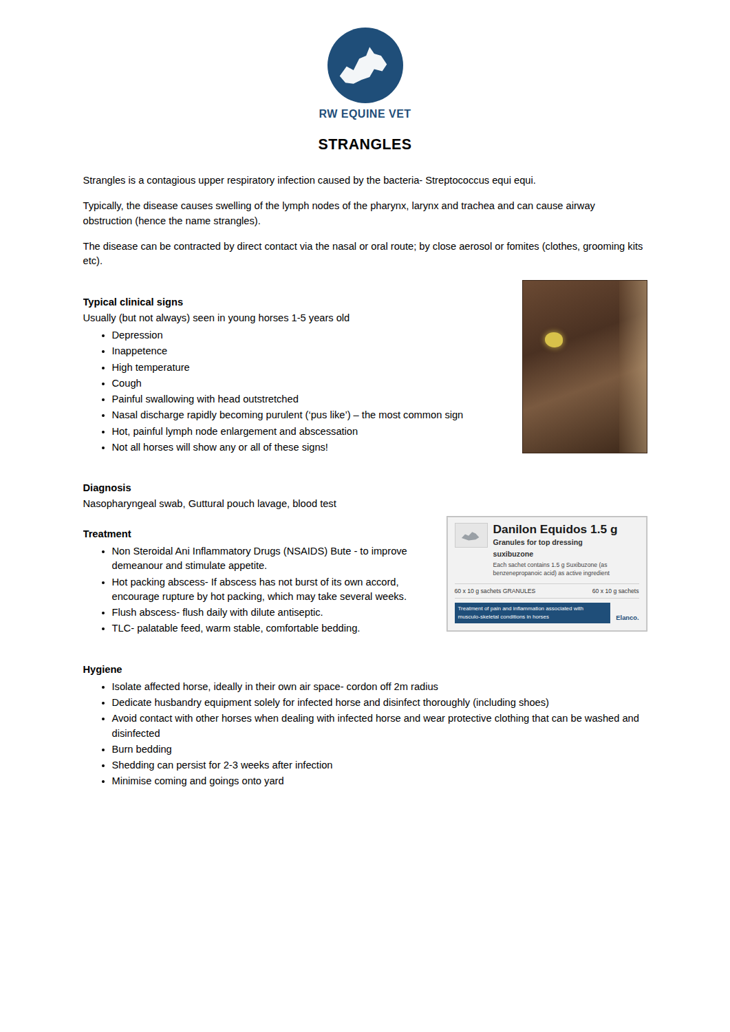RW EQUINE VET
STRANGLES
Strangles is a contagious upper respiratory infection caused by the bacteria- Streptococcus equi equi.
Typically, the disease causes swelling of the lymph nodes of the pharynx, larynx and trachea and can cause airway obstruction (hence the name strangles).
The disease can be contracted by direct contact via the nasal or oral route; by close aerosol or fomites (clothes, grooming kits etc).
Typical clinical signs
Usually (but not always) seen in young horses 1-5 years old
Depression
Inappetence
High temperature
Cough
Painful swallowing with head outstretched
Nasal discharge rapidly becoming purulent (‘pus like’) – the most common sign
Hot, painful lymph node enlargement and abscessation
Not all horses will show any or all of these signs!
Diagnosis
Nasopharyngeal swab, Guttural pouch lavage, blood test
Danilon Equidos 1.5 g
Granules for top dressing
suxibuzone
Each sachet contains 1.5 g Suxibuzone (as benzenepropanoic acid) as active ingredient
60 x 10 g sachets GRANULES 60 x 10 g sachets
Treatment of pain and inflammation associated with musculo-skeletal conditions in horses
Elanco.
Treatment
Non Steroidal Ani Inflammatory Drugs (NSAIDS) Bute - to improve demeanour and stimulate appetite.
Hot packing abscess- If abscess has not burst of its own accord, encourage rupture by hot packing, which may take several weeks.
Flush abscess- flush daily with dilute antiseptic.
TLC- palatable feed, warm stable, comfortable bedding.
Hygiene
Isolate affected horse, ideally in their own air space- cordon off 2m radius
Dedicate husbandry equipment solely for infected horse and disinfect thoroughly (including shoes)
Avoid contact with other horses when dealing with infected horse and wear protective clothing that can be washed and disinfected
Burn bedding
Shedding can persist for 2-3 weeks after infection
Minimise coming and goings onto yard